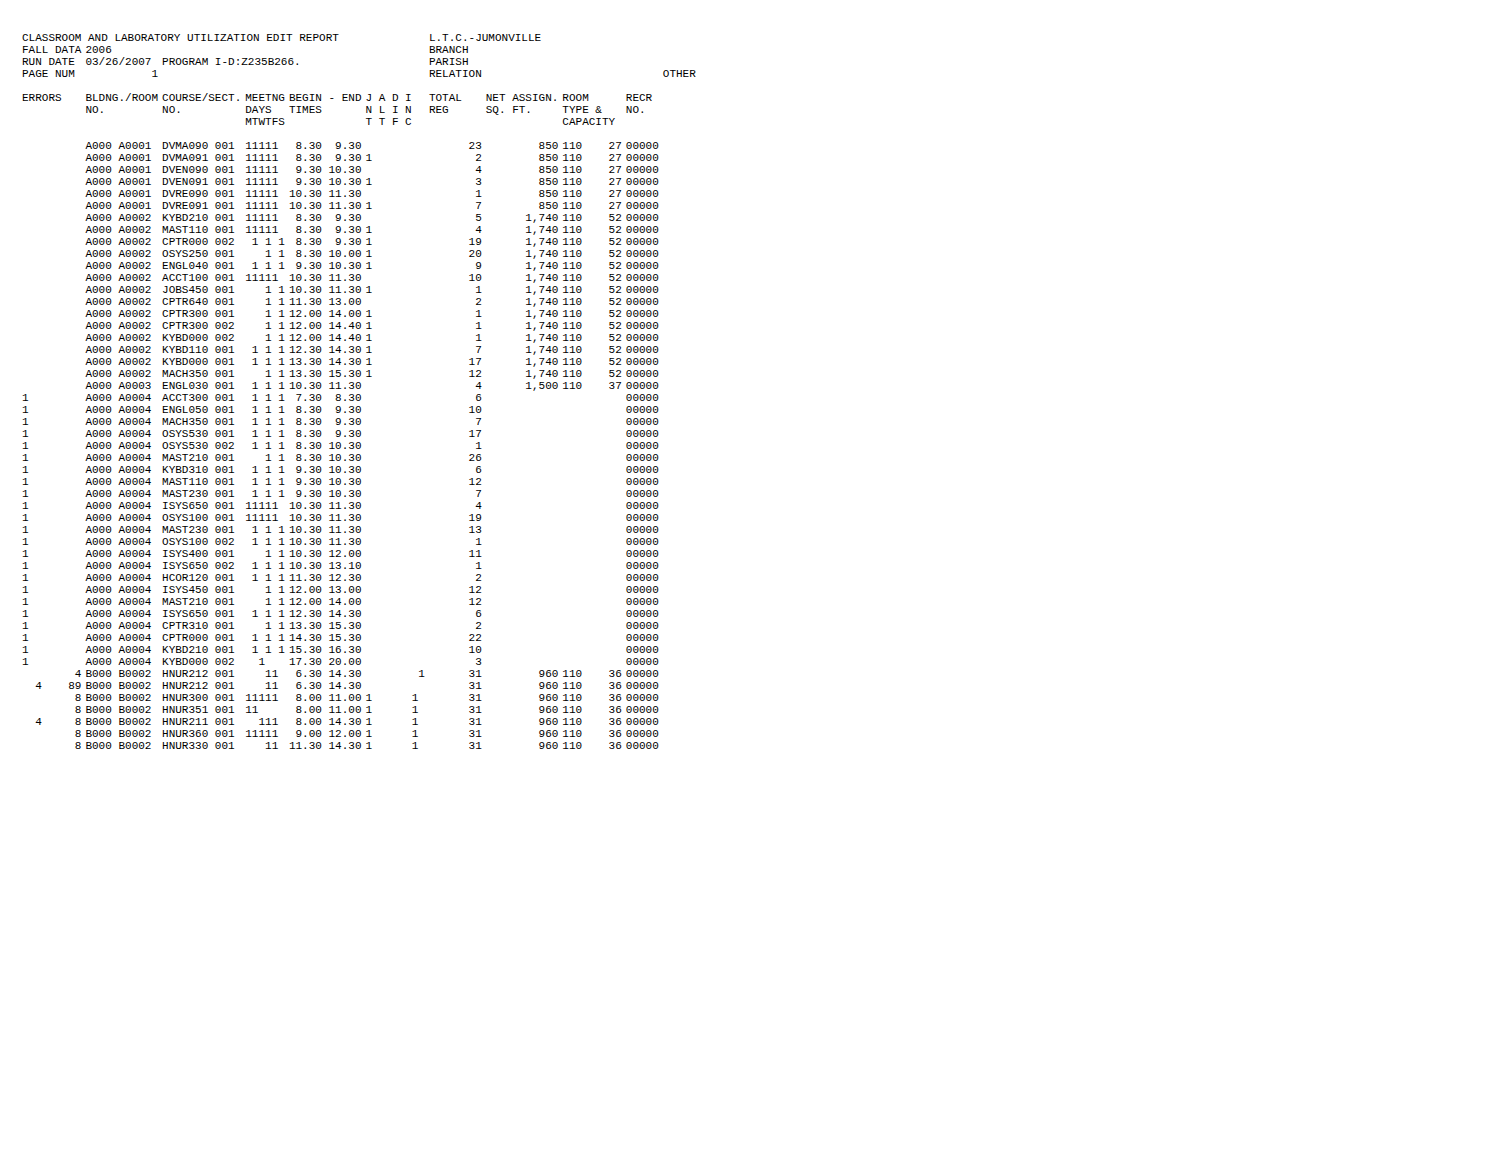| CLASSROOM AND LABORATORY UTILIZATION EDIT REPORT | L.T.C.-JUMONVILLE |
| FALL DATA | 2006 | | BRANCH |
| RUN DATE | 03/26/2007 | PROGRAM I-D:Z235B266. | PARISH |
| PAGE NUM | 1 | | RELATION | | OTHER |
| ERRORS | BLDNG./ROOM NO. | COURSE/SECT. NO. | MEETNG DAYS MTWTFS | BEGIN - END TIMES | J A D I N L I N T T F C | TOTAL REG | NET ASSIGN. SQ. FT. | ROOM TYPE & CAPACITY | RECR NO. |
| | A000 A0001 | DVMA090 001 | 11111 | 8.30 9.30 | | 23 | 850 | 110 27 | 00000 |
| | A000 A0001 | DVMA091 001 | 11111 | 8.30 9.30 | 1 | 2 | 850 | 110 27 | 00000 |
| | A000 A0001 | DVEN090 001 | 11111 | 9.30 10.30 | | 4 | 850 | 110 27 | 00000 |
| | A000 A0001 | DVEN091 001 | 11111 | 9.30 10.30 | 1 | 3 | 850 | 110 27 | 00000 |
| | A000 A0001 | DVRE090 001 | 11111 | 10.30 11.30 | | 1 | 850 | 110 27 | 00000 |
| | A000 A0001 | DVRE091 001 | 11111 | 10.30 11.30 | 1 | 7 | 850 | 110 27 | 00000 |
| | A000 A0002 | KYBD210 001 | 11111 | 8.30 9.30 | | 5 | 1,740 | 110 52 | 00000 |
| | A000 A0002 | MAST110 001 | 11111 | 8.30 9.30 | 1 | 4 | 1,740 | 110 52 | 00000 |
| | A000 A0002 | CPTR000 002 | 1 1 1 | 8.30 9.30 | 1 | 19 | 1,740 | 110 52 | 00000 |
| | A000 A0002 | OSYS250 001 | 1 1 | 8.30 10.00 | 1 | 20 | 1,740 | 110 52 | 00000 |
| | A000 A0002 | ENGL040 001 | 1 1 1 | 9.30 10.30 | 1 | 9 | 1,740 | 110 52 | 00000 |
| | A000 A0002 | ACCT100 001 | 11111 | 10.30 11.30 | | 10 | 1,740 | 110 52 | 00000 |
| | A000 A0002 | JOBS450 001 | 1 1 | 10.30 11.30 | 1 | 1 | 1,740 | 110 52 | 00000 |
| | A000 A0002 | CPTR640 001 | 1 1 | 11.30 13.00 | | 2 | 1,740 | 110 52 | 00000 |
| | A000 A0002 | CPTR300 001 | 1 1 | 12.00 14.00 | 1 | 1 | 1,740 | 110 52 | 00000 |
| | A000 A0002 | CPTR300 002 | 1 1 | 12.00 14.40 | 1 | 1 | 1,740 | 110 52 | 00000 |
| | A000 A0002 | KYBD000 002 | 1 1 | 12.00 14.40 | 1 | 1 | 1,740 | 110 52 | 00000 |
| | A000 A0002 | KYBD110 001 | 1 1 1 | 12.30 14.30 | 1 | 7 | 1,740 | 110 52 | 00000 |
| | A000 A0002 | KYBD000 001 | 1 1 1 | 13.30 14.30 | 1 | 17 | 1,740 | 110 52 | 00000 |
| | A000 A0002 | MACH350 001 | 1 1 | 13.30 15.30 | 1 | 12 | 1,740 | 110 52 | 00000 |
| | A000 A0003 | ENGL030 001 | 1 1 1 | 10.30 11.30 | | 4 | 1,500 | 110 37 | 00000 |
| 1 | A000 A0004 | ACCT300 001 | 1 1 1 | 7.30 8.30 | | 6 | | | 00000 |
| 1 | A000 A0004 | ENGL050 001 | 1 1 1 | 8.30 9.30 | | 10 | | | 00000 |
| 1 | A000 A0004 | MACH350 001 | 1 1 1 | 8.30 9.30 | | 7 | | | 00000 |
| 1 | A000 A0004 | OSYS530 001 | 1 1 1 | 8.30 9.30 | | 17 | | | 00000 |
| 1 | A000 A0004 | OSYS530 002 | 1 1 1 | 8.30 10.30 | | 1 | | | 00000 |
| 1 | A000 A0004 | MAST210 001 | 1 1 | 8.30 10.30 | | 26 | | | 00000 |
| 1 | A000 A0004 | KYBD310 001 | 1 1 1 | 9.30 10.30 | | 6 | | | 00000 |
| 1 | A000 A0004 | MAST110 001 | 1 1 1 | 9.30 10.30 | | 12 | | | 00000 |
| 1 | A000 A0004 | MAST230 001 | 1 1 1 | 9.30 10.30 | | 7 | | | 00000 |
| 1 | A000 A0004 | ISYS650 001 | 11111 | 10.30 11.30 | | 4 | | | 00000 |
| 1 | A000 A0004 | OSYS100 001 | 11111 | 10.30 11.30 | | 19 | | | 00000 |
| 1 | A000 A0004 | MAST230 001 | 1 1 1 | 10.30 11.30 | | 13 | | | 00000 |
| 1 | A000 A0004 | OSYS100 002 | 1 1 1 | 10.30 11.30 | | 1 | | | 00000 |
| 1 | A000 A0004 | ISYS400 001 | 1 1 | 10.30 12.00 | | 11 | | | 00000 |
| 1 | A000 A0004 | ISYS650 002 | 1 1 1 | 10.30 13.10 | | 1 | | | 00000 |
| 1 | A000 A0004 | HCOR120 001 | 1 1 1 | 11.30 12.30 | | 2 | | | 00000 |
| 1 | A000 A0004 | ISYS450 001 | 1 1 | 12.00 13.00 | | 12 | | | 00000 |
| 1 | A000 A0004 | MAST210 001 | 1 1 | 12.00 14.00 | | 12 | | | 00000 |
| 1 | A000 A0004 | ISYS650 001 | 1 1 1 | 12.30 14.30 | | 6 | | | 00000 |
| 1 | A000 A0004 | CPTR310 001 | 1 1 | 13.30 15.30 | | 2 | | | 00000 |
| 1 | A000 A0004 | CPTR000 001 | 1 1 1 | 14.30 15.30 | | 22 | | | 00000 |
| 1 | A000 A0004 | KYBD210 001 | 1 1 1 | 15.30 16.30 | | 10 | | | 00000 |
| 1 | A000 A0004 | KYBD000 002 | 1 | 17.30 20.00 | | 3 | | | 00000 |
| 4 | B000 B0002 | HNUR212 001 | 11 | 6.30 14.30 | 1 | 31 | 960 | 110 36 | 00000 |
| 4 89 | B000 B0002 | HNUR212 001 | 11 | 6.30 14.30 | | 31 | 960 | 110 36 | 00000 |
| 8 | B000 B0002 | HNUR300 001 | 11111 | 8.00 11.00 | 1 1 | 31 | 960 | 110 36 | 00000 |
| 8 | B000 B0002 | HNUR351 001 | 11 | 8.00 11.00 | 1 1 | 31 | 960 | 110 36 | 00000 |
| 4 8 | B000 B0002 | HNUR211 001 | 111 | 8.00 14.30 | 1 1 | 31 | 960 | 110 36 | 00000 |
| 8 | B000 B0002 | HNUR360 001 | 11111 | 9.00 12.00 | 1 1 | 31 | 960 | 110 36 | 00000 |
| 8 | B000 B0002 | HNUR330 001 | 11 | 11.30 14.30 | 1 1 | 31 | 960 | 110 36 | 00000 |